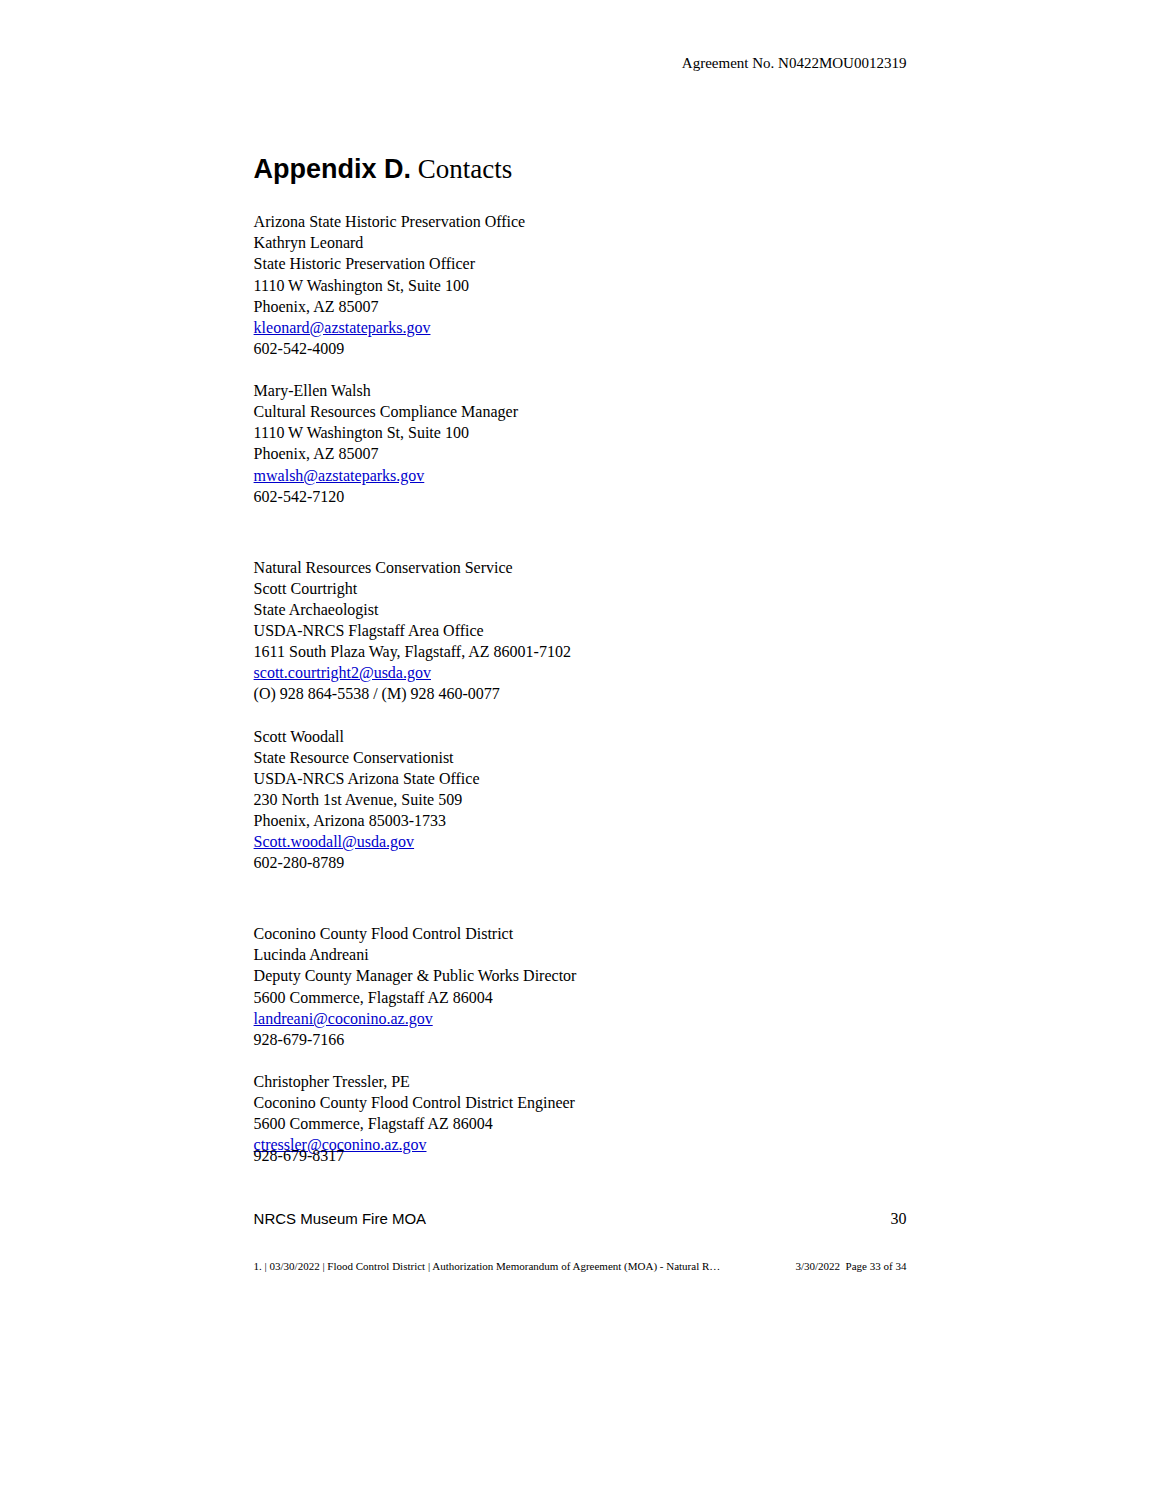Agreement No. N0422MOU0012319
Appendix D. Contacts
Arizona State Historic Preservation Office
Kathryn Leonard
State Historic Preservation Officer
1110 W Washington St, Suite 100
Phoenix, AZ 85007
kleonard@azstateparks.gov
602-542-4009
Mary-Ellen Walsh
Cultural Resources Compliance Manager
1110 W Washington St, Suite 100
Phoenix, AZ 85007
mwalsh@azstateparks.gov
602-542-7120
Natural Resources Conservation Service
Scott Courtright
State Archaeologist
USDA-NRCS Flagstaff Area Office
1611 South Plaza Way, Flagstaff, AZ 86001-7102
scott.courtright2@usda.gov
(O) 928 864-5538 / (M) 928 460-0077
Scott Woodall
State Resource Conservationist
USDA-NRCS Arizona State Office
230 North 1st Avenue, Suite 509
Phoenix, Arizona 85003-1733
Scott.woodall@usda.gov
602-280-8789
Coconino County Flood Control District
Lucinda Andreani
Deputy County Manager & Public Works Director
5600 Commerce, Flagstaff AZ 86004
landreani@coconino.az.gov
928-679-7166
Christopher Tressler, PE
Coconino County Flood Control District Engineer
5600 Commerce, Flagstaff AZ 86004
ctressler@coconino.az.gov 928-679-8317
NRCS Museum Fire MOA
30
1. | 03/30/2022 | Flood Control District | Authorization Memorandum of Agreement (MOA) - Natural Resources...
3/30/2022 Page 33 of 34